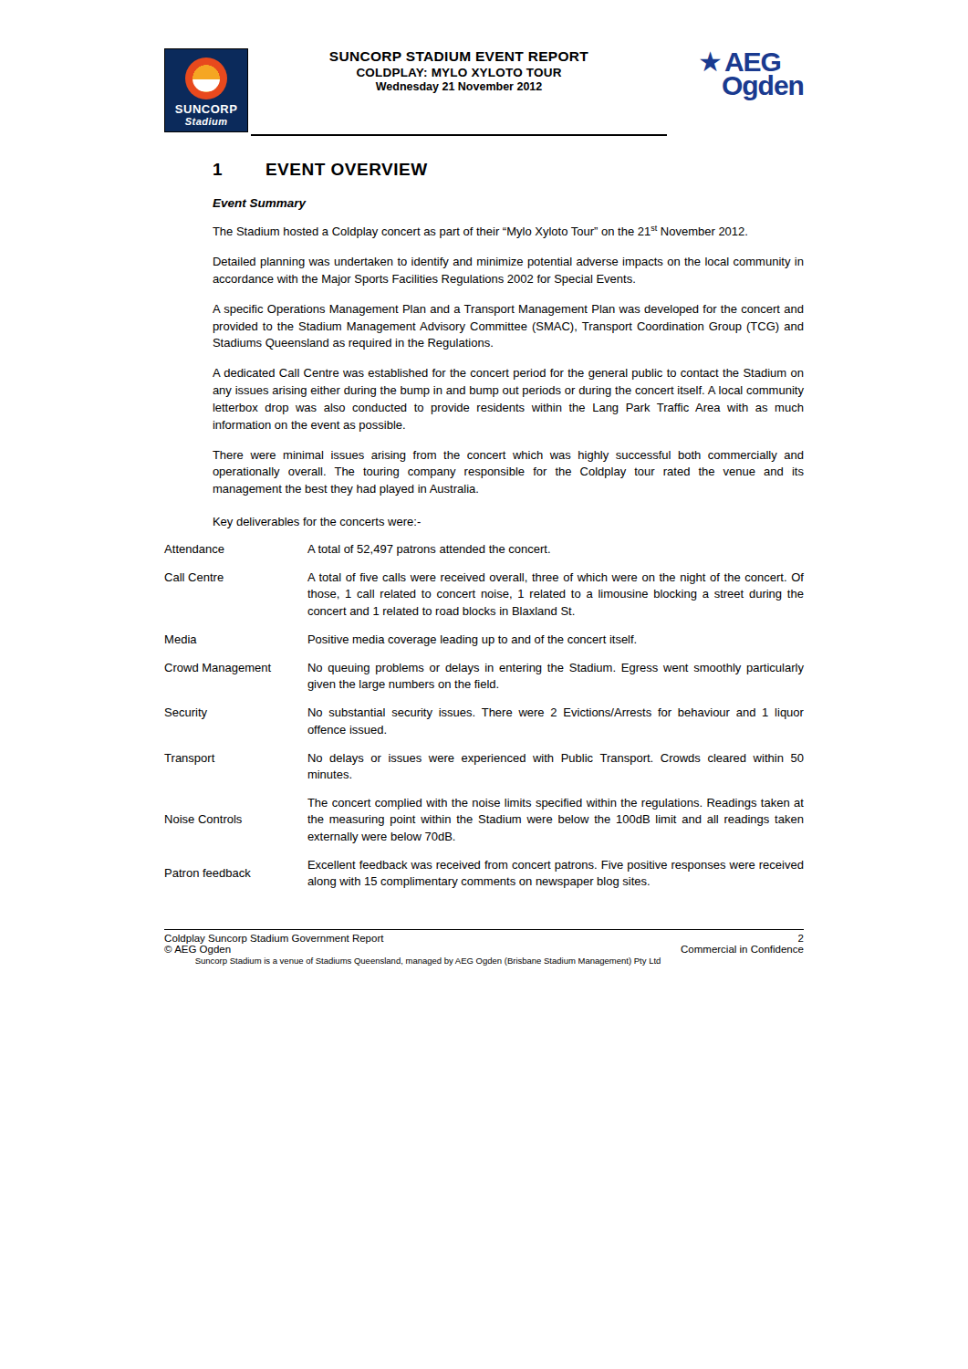SUNCORP Stadium
SUNCORP STADIUM EVENT REPORT
COLDPLAY: MYLO XYLOTO TOUR
Wednesday 21 November 2012
★AEG
Ogden
1 EVENT OVERVIEW
Event Summary
The Stadium hosted a Coldplay concert as part of their “Mylo Xyloto Tour” on the 21st November 2012.
Detailed planning was undertaken to identify and minimize potential adverse impacts on the local community in accordance with the Major Sports Facilities Regulations 2002 for Special Events.
A specific Operations Management Plan and a Transport Management Plan was developed for the concert and provided to the Stadium Management Advisory Committee (SMAC), Transport Coordination Group (TCG) and Stadiums Queensland as required in the Regulations.
A dedicated Call Centre was established for the concert period for the general public to contact the Stadium on any issues arising either during the bump in and bump out periods or during the concert itself. A local community letterbox drop was also conducted to provide residents within the Lang Park Traffic Area with as much information on the event as possible.
There were minimal issues arising from the concert which was highly successful both commercially and operationally overall. The touring company responsible for the Coldplay tour rated the venue and its management the best they had played in Australia.
Key deliverables for the concerts were:-
| Attendance | A total of 52,497 patrons attended the concert. |
| Call Centre | A total of five calls were received overall, three of which were on the night of the concert. Of those, 1 call related to concert noise, 1 related to a limousine blocking a street during the concert and 1 related to road blocks in Blaxland St. |
| Media | Positive media coverage leading up to and of the concert itself. |
| Crowd Management | No queuing problems or delays in entering the Stadium. Egress went smoothly particularly given the large numbers on the field. |
| Security | No substantial security issues. There were 2 Evictions/Arrests for behaviour and 1 liquor offence issued. |
| Transport | No delays or issues were experienced with Public Transport. Crowds cleared within 50 minutes. |
| Noise Controls | The concert complied with the noise limits specified within the regulations. Readings taken at the measuring point within the Stadium were below the 100dB limit and all readings taken externally were below 70dB. |
| Patron feedback | Excellent feedback was received from concert patrons. Five positive responses were received along with 15 complimentary comments on newspaper blog sites. |
Coldplay Suncorp Stadium Government Report
2
© AEG Ogden
Commercial in Confidence
Suncorp Stadium is a venue of Stadiums Queensland, managed by AEG Ogden (Brisbane Stadium Management) Pty Ltd